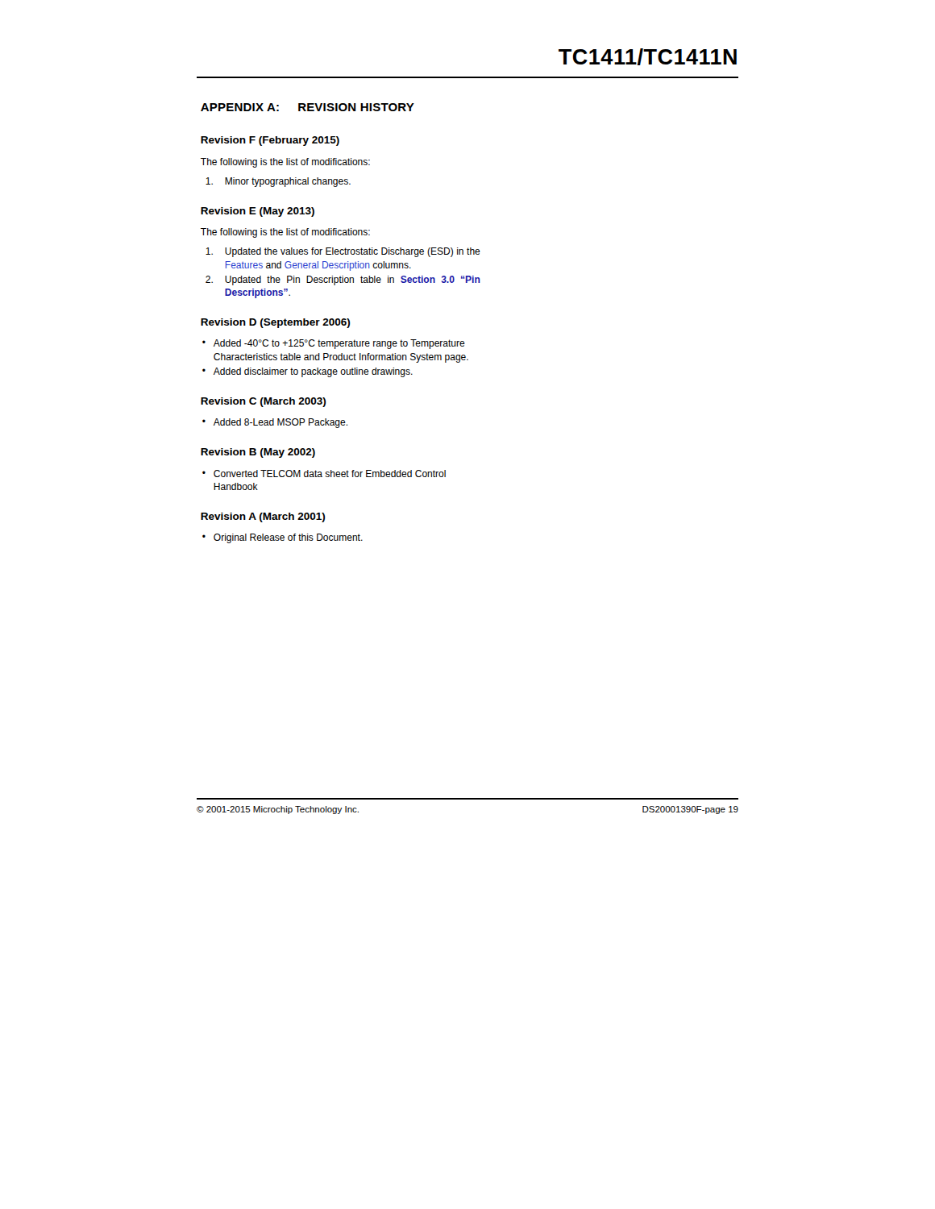TC1411/TC1411N
APPENDIX A: REVISION HISTORY
Revision F (February 2015)
The following is the list of modifications:
Minor typographical changes.
Revision E (May 2013)
The following is the list of modifications:
Updated the values for Electrostatic Discharge (ESD) in the Features and General Description columns.
Updated the Pin Description table in Section 3.0 “Pin Descriptions”.
Revision D (September 2006)
Added -40°C to +125°C temperature range to Temperature Characteristics table and Product Information System page.
Added disclaimer to package outline drawings.
Revision C (March 2003)
Added 8-Lead MSOP Package.
Revision B (May 2002)
Converted TELCOM data sheet for Embedded Control Handbook
Revision A (March 2001)
Original Release of this Document.
© 2001-2015 Microchip Technology Inc.
DS20001390F-page 19